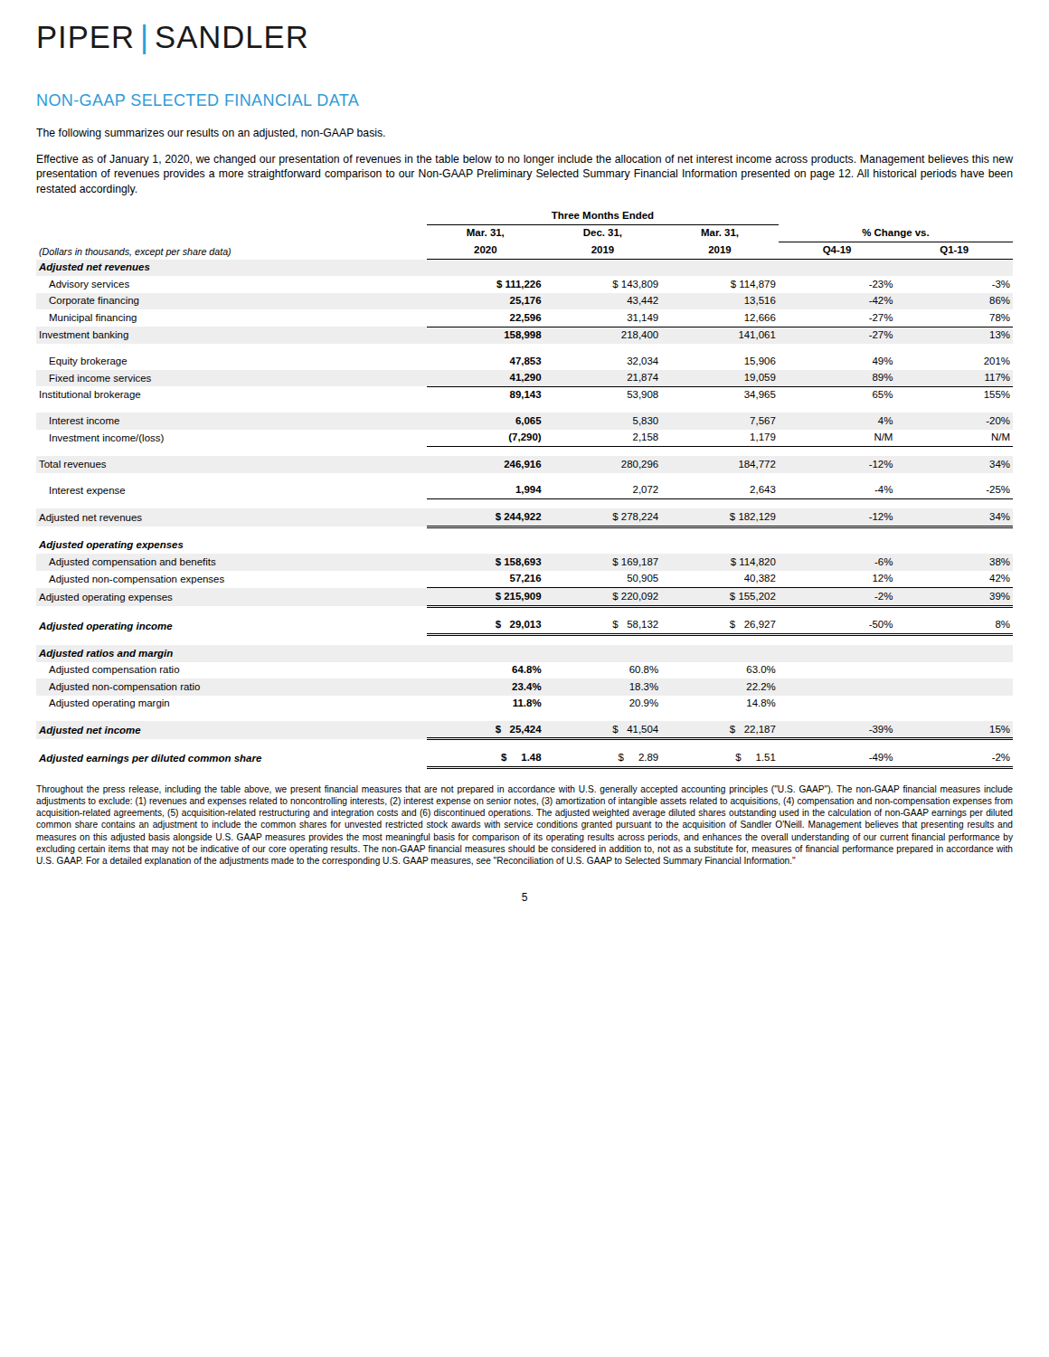PIPER|SANDLER
NON-GAAP SELECTED FINANCIAL DATA
The following summarizes our results on an adjusted, non-GAAP basis.
Effective as of January 1, 2020, we changed our presentation of revenues in the table below to no longer include the allocation of net interest income across products. Management believes this new presentation of revenues provides a more straightforward comparison to our Non-GAAP Preliminary Selected Summary Financial Information presented on page 12. All historical periods have been restated accordingly.
| | Three Months Ended | |
| | Mar. 31, | Dec. 31, | Mar. 31, | % Change vs. |
| (Dollars in thousands, except per share data) | 2020 | 2019 | 2019 | Q4-19 | Q1-19 |
| Adjusted net revenues | |
| Advisory services | $ 111,226 | $ 143,809 | $ 114,879 | -23% | -3% |
| Corporate financing | 25,176 | 43,442 | 13,516 | -42% | 86% |
| Municipal financing | 22,596 | 31,149 | 12,666 | -27% | 78% |
| Investment banking | 158,998 | 218,400 | 141,061 | -27% | 13% |
| Equity brokerage | 47,853 | 32,034 | 15,906 | 49% | 201% |
| Fixed income services | 41,290 | 21,874 | 19,059 | 89% | 117% |
| Institutional brokerage | 89,143 | 53,908 | 34,965 | 65% | 155% |
| Interest income | 6,065 | 5,830 | 7,567 | 4% | -20% |
| Investment income/(loss) | (7,290) | 2,158 | 1,179 | N/M | N/M |
| Total revenues | 246,916 | 280,296 | 184,772 | -12% | 34% |
| Interest expense | 1,994 | 2,072 | 2,643 | -4% | -25% |
| Adjusted net revenues | $ 244,922 | $ 278,224 | $ 182,129 | -12% | 34% |
| Adjusted operating expenses | |
| Adjusted compensation and benefits | $ 158,693 | $ 169,187 | $ 114,820 | -6% | 38% |
| Adjusted non-compensation expenses | 57,216 | 50,905 | 40,382 | 12% | 42% |
| Adjusted operating expenses | $ 215,909 | $ 220,092 | $ 155,202 | -2% | 39% |
| Adjusted operating income | $ 29,013 | $ 58,132 | $ 26,927 | -50% | 8% |
| Adjusted ratios and margin | |
| Adjusted compensation ratio | 64.8% | 60.8% | 63.0% | | |
| Adjusted non-compensation ratio | 23.4% | 18.3% | 22.2% | | |
| Adjusted operating margin | 11.8% | 20.9% | 14.8% | | |
| Adjusted net income | $ 25,424 | $ 41,504 | $ 22,187 | -39% | 15% |
| Adjusted earnings per diluted common share | $ 1.48 | $ 2.89 | $ 1.51 | -49% | -2% |
Throughout the press release, including the table above, we present financial measures that are not prepared in accordance with U.S. generally accepted accounting principles ("U.S. GAAP"). The non-GAAP financial measures include adjustments to exclude: (1) revenues and expenses related to noncontrolling interests, (2) interest expense on senior notes, (3) amortization of intangible assets related to acquisitions, (4) compensation and non-compensation expenses from acquisition-related agreements, (5) acquisition-related restructuring and integration costs and (6) discontinued operations. The adjusted weighted average diluted shares outstanding used in the calculation of non-GAAP earnings per diluted common share contains an adjustment to include the common shares for unvested restricted stock awards with service conditions granted pursuant to the acquisition of Sandler O'Neill. Management believes that presenting results and measures on this adjusted basis alongside U.S. GAAP measures provides the most meaningful basis for comparison of its operating results across periods, and enhances the overall understanding of our current financial performance by excluding certain items that may not be indicative of our core operating results. The non-GAAP financial measures should be considered in addition to, not as a substitute for, measures of financial performance prepared in accordance with U.S. GAAP. For a detailed explanation of the adjustments made to the corresponding U.S. GAAP measures, see "Reconciliation of U.S. GAAP to Selected Summary Financial Information."
5